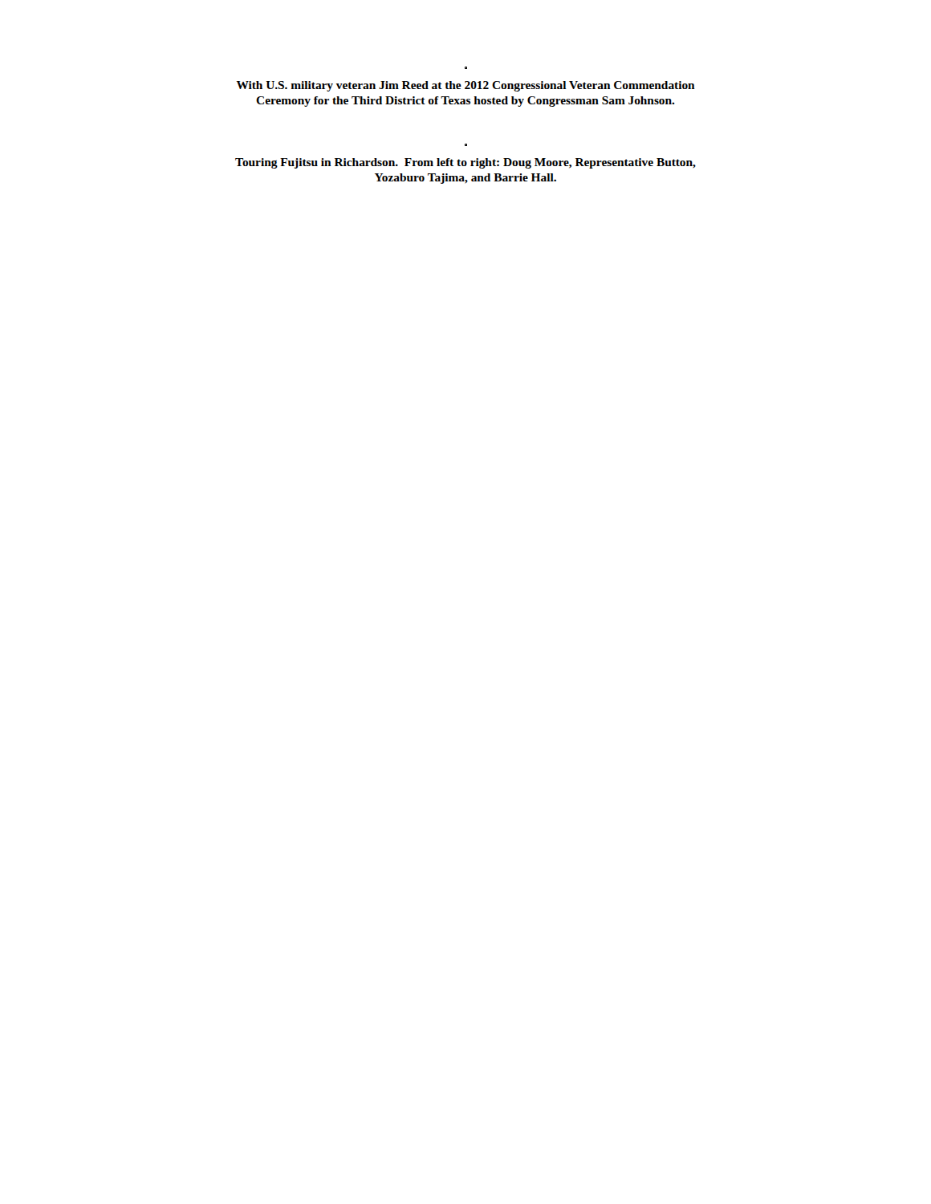With U.S. military veteran Jim Reed at the 2012 Congressional Veteran Commendation Ceremony for the Third District of Texas hosted by Congressman Sam Johnson.
Touring Fujitsu in Richardson. From left to right: Doug Moore, Representative Button, Yozaburo Tajima, and Barrie Hall.